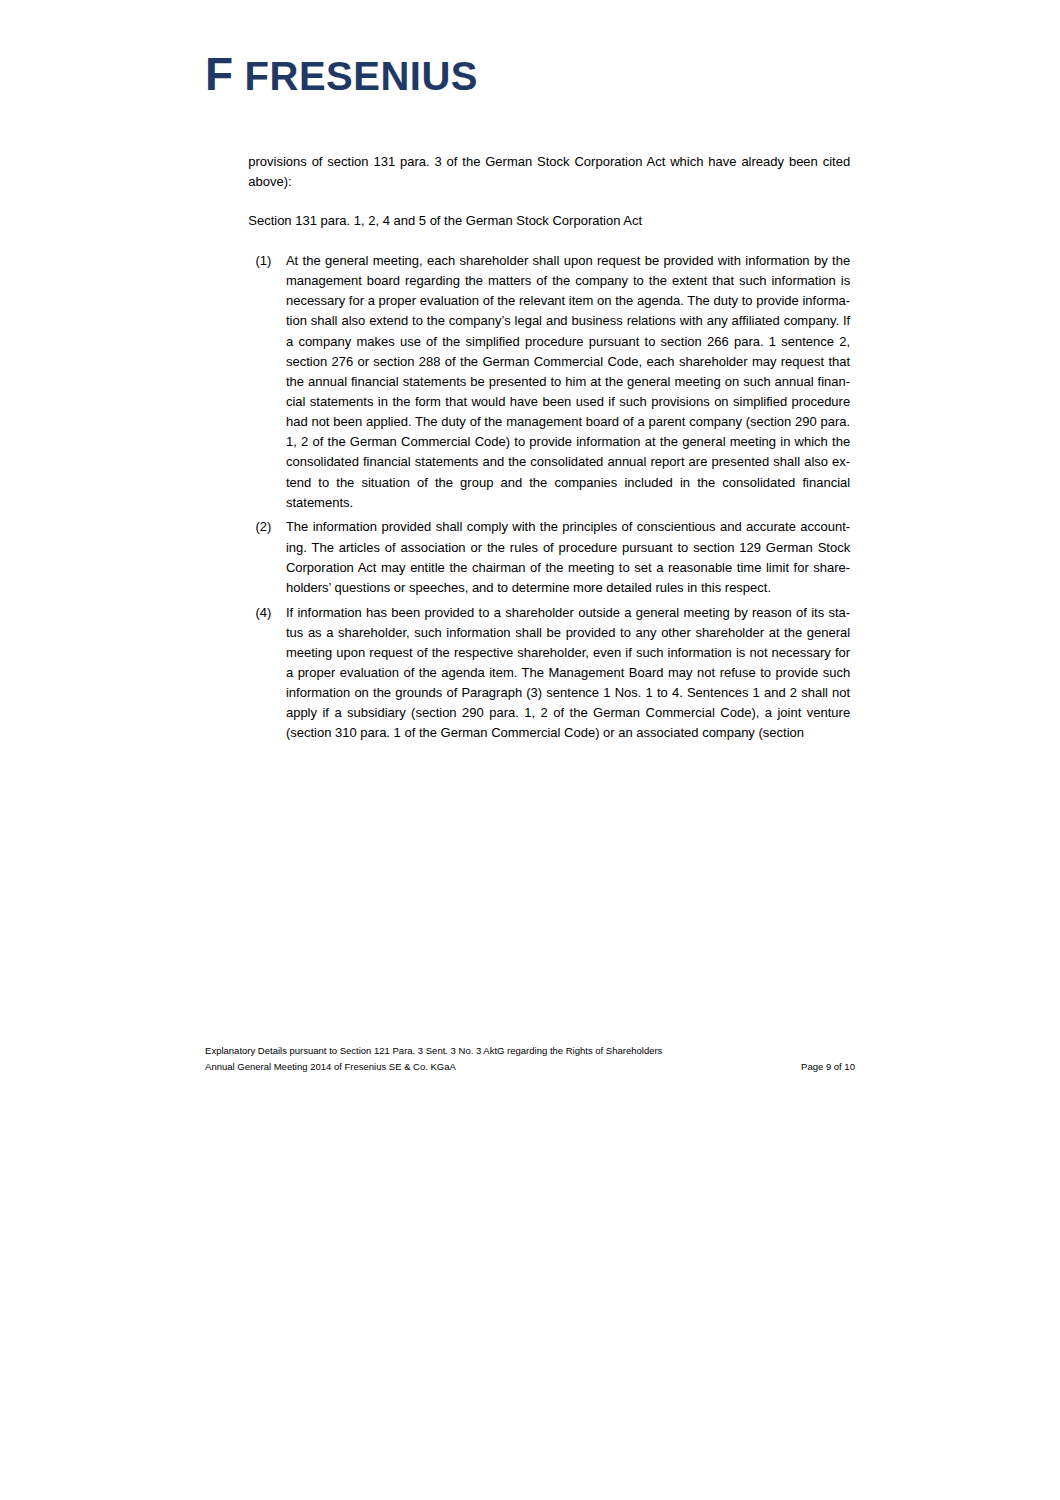F FRESENIUS
provisions of section 131 para. 3 of the German Stock Corporation Act which have already been cited above):
Section 131 para. 1, 2, 4 and 5 of the German Stock Corporation Act
(1) At the general meeting, each shareholder shall upon request be provided with information by the management board regarding the matters of the company to the extent that such information is necessary for a proper evaluation of the relevant item on the agenda. The duty to provide information shall also extend to the company’s legal and business relations with any affiliated company. If a company makes use of the simplified procedure pursuant to section 266 para. 1 sentence 2, section 276 or section 288 of the German Commercial Code, each shareholder may request that the annual financial statements be presented to him at the general meeting on such annual financial statements in the form that would have been used if such provisions on simplified procedure had not been applied. The duty of the management board of a parent company (section 290 para. 1, 2 of the German Commercial Code) to provide information at the general meeting in which the consolidated financial statements and the consolidated annual report are presented shall also extend to the situation of the group and the companies included in the consolidated financial statements.
(2) The information provided shall comply with the principles of conscientious and accurate accounting. The articles of association or the rules of procedure pursuant to section 129 German Stock Corporation Act may entitle the chairman of the meeting to set a reasonable time limit for shareholders’ questions or speeches, and to determine more detailed rules in this respect.
(4) If information has been provided to a shareholder outside a general meeting by reason of its status as a shareholder, such information shall be provided to any other shareholder at the general meeting upon request of the respective shareholder, even if such information is not necessary for a proper evaluation of the agenda item. The Management Board may not refuse to provide such information on the grounds of Paragraph (3) sentence 1 Nos. 1 to 4. Sentences 1 and 2 shall not apply if a subsidiary (section 290 para. 1, 2 of the German Commercial Code), a joint venture (section 310 para. 1 of the German Commercial Code) or an associated company (section
Explanatory Details pursuant to Section 121 Para. 3 Sent. 3 No. 3 AktG regarding the Rights of Shareholders
Annual General Meeting 2014 of Fresenius SE & Co. KGaA Page 9 of 10